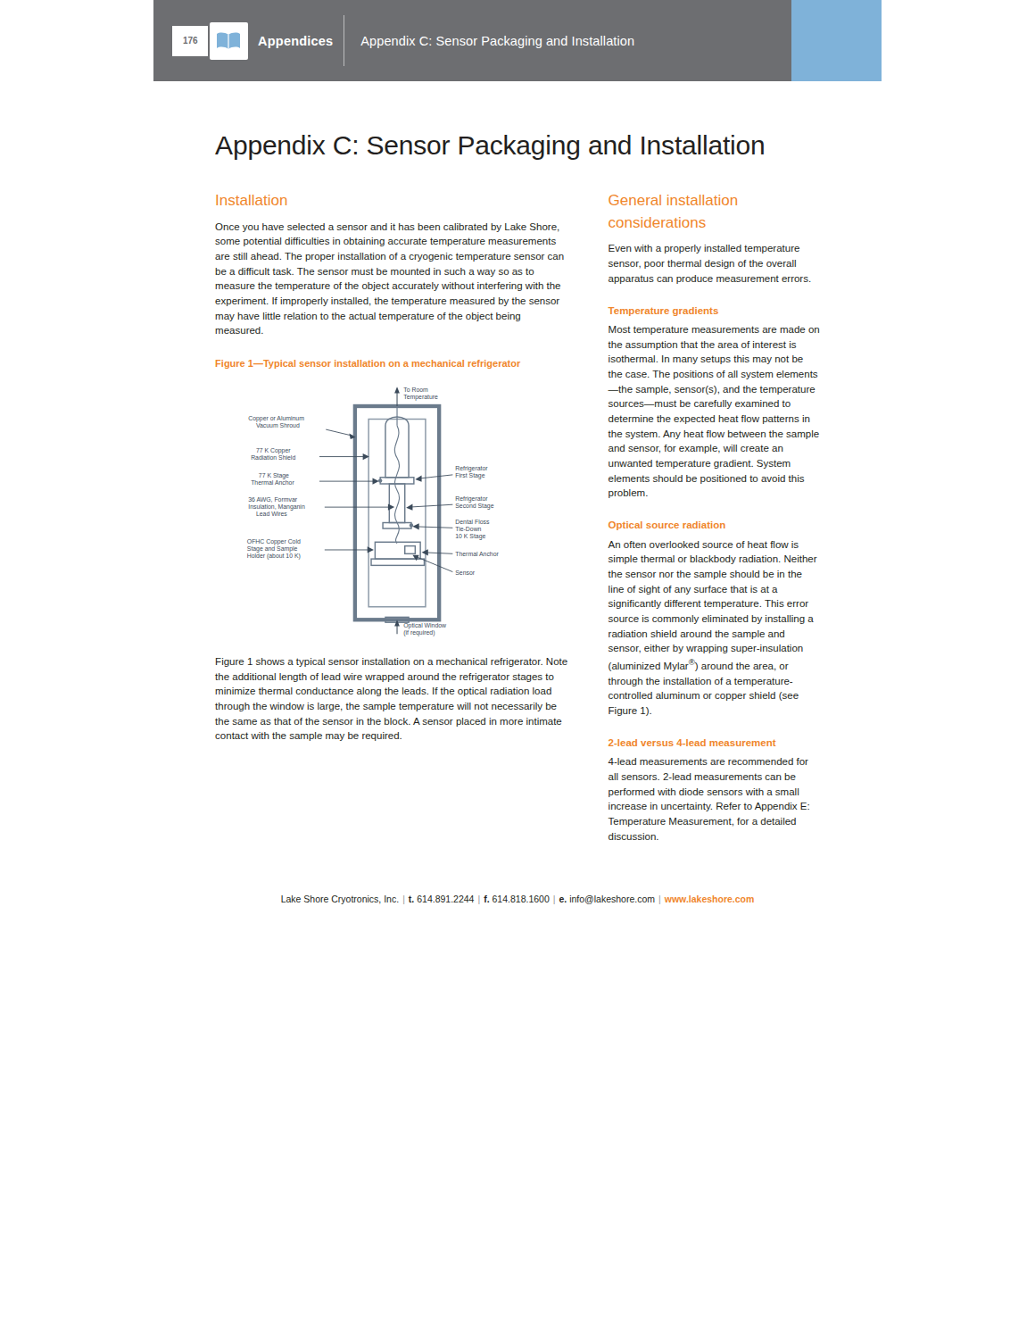176
Appendices
Appendix C: Sensor Packaging and Installation
Appendix C: Sensor Packaging and Installation
Installation
Once you have selected a sensor and it has been calibrated by Lake Shore, some potential difficulties in obtaining accurate temperature measurements are still ahead. The proper installation of a cryogenic temperature sensor can be a difficult task. The sensor must be mounted in such a way so as to measure the temperature of the object accurately without interfering with the experiment. If improperly installed, the temperature measured by the sensor may have little relation to the actual temperature of the object being measured.
Figure 1—Typical sensor installation on a mechanical refrigerator
To Room Temperature Copper or Aluminum Vacuum Shroud 77 K Copper Radiation Shield 77 K Stage Thermal Anchor 36 AWG, Formvar Insulation, Manganin Lead Wires OFHC Copper Cold Stage and Sample Holder (about 10 K) Refrigerator First Stage Refrigerator Second Stage Dental Floss Tie-Down 10 K Stage Thermal Anchor Sensor Optical Window (if required)
Figure 1 shows a typical sensor installation on a mechanical refrigerator. Note the additional length of lead wire wrapped around the refrigerator stages to minimize thermal conductance along the leads. If the optical radiation load through the window is large, the sample temperature will not necessarily be the same as that of the sensor in the block. A sensor placed in more intimate contact with the sample may be required.
General installation considerations
Even with a properly installed temperature sensor, poor thermal design of the overall apparatus can produce measurement errors.
Temperature gradients
Most temperature measurements are made on the assumption that the area of interest is isothermal. In many setups this may not be the case. The positions of all system elements—the sample, sensor(s), and the temperature sources—must be carefully examined to determine the expected heat flow patterns in the system. Any heat flow between the sample and sensor, for example, will create an unwanted temperature gradient. System elements should be positioned to avoid this problem.
Optical source radiation
An often overlooked source of heat flow is simple thermal or blackbody radiation. Neither the sensor nor the sample should be in the line of sight of any surface that is at a significantly different temperature. This error source is commonly eliminated by installing a radiation shield around the sample and sensor, either by wrapping super-insulation (aluminized Mylar®) around the area, or through the installation of a temperature-controlled aluminum or copper shield (see Figure 1).
2-lead versus 4-lead measurement
4-lead measurements are recommended for all sensors. 2-lead measurements can be performed with diode sensors with a small increase in uncertainty. Refer to Appendix E: Temperature Measurement, for a detailed discussion.
Lake Shore Cryotronics, Inc.|t. 614.891.2244|f. 614.818.1600|e. info@lakeshore.com|www.lakeshore.com